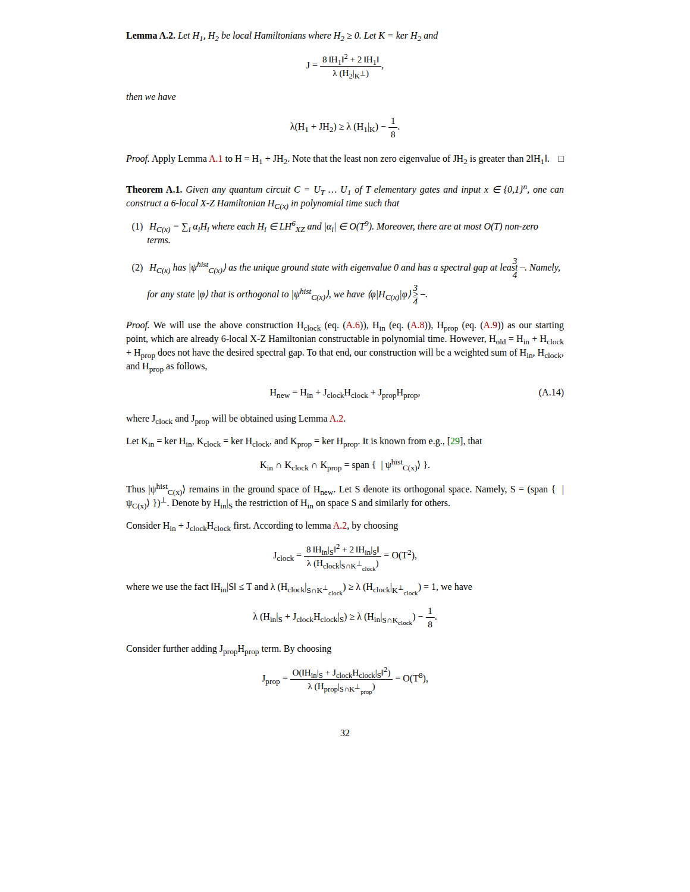Lemma A.2. Let H1, H2 be local Hamiltonians where H2 ≥ 0. Let K = ker H2 and
J = 8 ‖H1‖2 + 2 ‖H1‖λ (H2|K⊥),
then we have
λ(H1 + JH2) ≥ λ (H1|K) − 18.
Proof. Apply Lemma A.1 to H = H1 + JH2. Note that the least non zero eigenvalue of JH2 is greater than 2‖H1‖. □
Theorem A.1. Given any quantum circuit C = UT … U1 of T elementary gates and input x ∈ {0,1}n, one can construct a 6-local X-Z Hamiltonian HC(x) in polynomial time such that
(1) HC(x) = ∑i αiHi where each Hi ∈ LH6XZ and |αi| ∈ O(T9). Moreover, there are at most O(T) non-zero terms.
(2) HC(x) has |ψhistC(x)⟩ as the unique ground state with eigenvalue 0 and has a spectral gap at least 34. Namely, for any state |φ⟩ that is orthogonal to |ψhistC(x)⟩, we have ⟨φ|HC(x)|φ⟩ ≥ 34.
Proof. We will use the above construction Hclock (eq. (A.6)), Hin (eq. (A.8)), Hprop (eq. (A.9)) as our starting point, which are already 6-local X-Z Hamiltonian constructable in polynomial time. However, Hold = Hin + Hclock + Hprop does not have the desired spectral gap. To that end, our construction will be a weighted sum of Hin, Hclock, and Hprop as follows,
Hnew = Hin + JclockHclock + JpropHprop, (A.14)
where Jclock and Jprop will be obtained using Lemma A.2.
Let Kin = ker Hin, Kclock = ker Hclock, and Kprop = ker Hprop. It is known from e.g., [29], that
Kin ∩ Kclock ∩ Kprop = span { | ψhistC(x)⟩ }.
Thus |ψhistC(x)⟩ remains in the ground space of Hnew. Let S denote its orthogonal space. Namely, S = (span { | ψC(x)⟩ })⊥. Denote by Hin|S the restriction of Hin on space S and similarly for others.
Consider Hin + JclockHclock first. According to lemma A.2, by choosing
Jclock = 8 ‖Hin|S‖2 + 2 ‖Hin|S‖λ (Hclock|S∩K⊥clock) = O(T2),
where we use the fact ‖Hin|S‖ ≤ T and λ (Hclock|S∩K⊥clock) ≥ λ (Hclock|K⊥clock) = 1, we have
λ (Hin|S + JclockHclock|S) ≥ λ (Hin|S∩Kclock) − 18.
Consider further adding JpropHprop term. By choosing
Jprop = O(‖Hin|S + JclockHclock|S‖2) λ (Hprop|S∩K⊥prop) = O(T8),
32